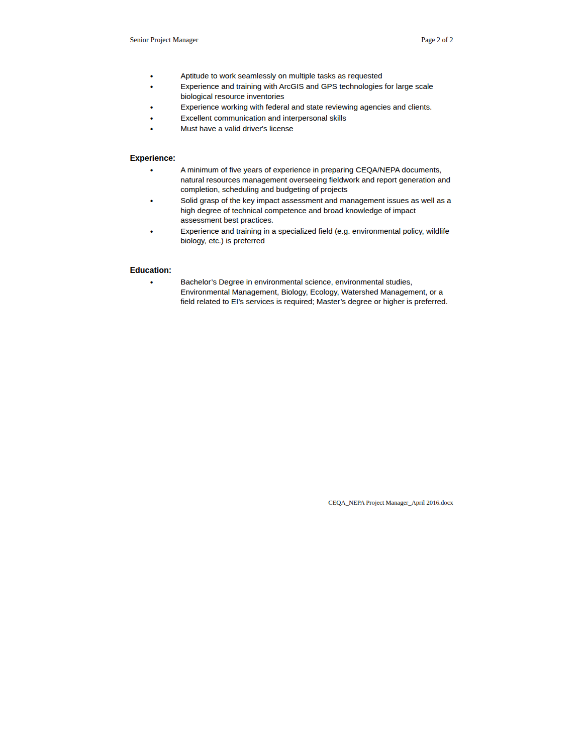Senior Project Manager Page 2 of 2
Aptitude to work seamlessly on multiple tasks as requested
Experience and training with ArcGIS and GPS technologies for large scale biological resource inventories
Experience working with federal and state reviewing agencies and clients.
Excellent communication and interpersonal skills
Must have a valid driver's license
Experience:
A minimum of five years of experience in preparing CEQA/NEPA documents, natural resources management overseeing fieldwork and report generation and completion, scheduling and budgeting of projects
Solid grasp of the key impact assessment and management issues as well as a high degree of technical competence and broad knowledge of impact assessment best practices.
Experience and training in a specialized field (e.g. environmental policy, wildlife biology, etc.) is preferred
Education:
Bachelor’s Degree in environmental science, environmental studies, Environmental Management, Biology, Ecology, Watershed Management, or a field related to EI’s services is required; Master’s degree or higher is preferred.
CEQA_NEPA Project Manager_April 2016.docx